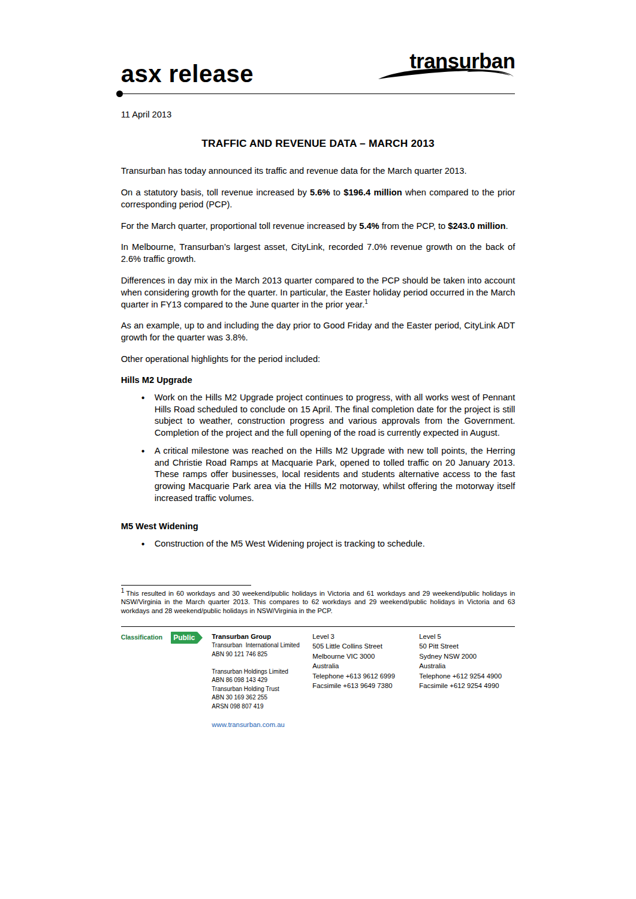asx release
transurban
11 April 2013
TRAFFIC AND REVENUE DATA – MARCH 2013
Transurban has today announced its traffic and revenue data for the March quarter 2013.
On a statutory basis, toll revenue increased by 5.6% to $196.4 million when compared to the prior corresponding period (PCP).
For the March quarter, proportional toll revenue increased by 5.4% from the PCP, to $243.0 million.
In Melbourne, Transurban’s largest asset, CityLink, recorded 7.0% revenue growth on the back of 2.6% traffic growth.
Differences in day mix in the March 2013 quarter compared to the PCP should be taken into account when considering growth for the quarter. In particular, the Easter holiday period occurred in the March quarter in FY13 compared to the June quarter in the prior year.1
As an example, up to and including the day prior to Good Friday and the Easter period, CityLink ADT growth for the quarter was 3.8%.
Other operational highlights for the period included:
Hills M2 Upgrade
Work on the Hills M2 Upgrade project continues to progress, with all works west of Pennant Hills Road scheduled to conclude on 15 April. The final completion date for the project is still subject to weather, construction progress and various approvals from the Government. Completion of the project and the full opening of the road is currently expected in August.
A critical milestone was reached on the Hills M2 Upgrade with new toll points, the Herring and Christie Road Ramps at Macquarie Park, opened to tolled traffic on 20 January 2013. These ramps offer businesses, local residents and students alternative access to the fast growing Macquarie Park area via the Hills M2 motorway, whilst offering the motorway itself increased traffic volumes.
M5 West Widening
Construction of the M5 West Widening project is tracking to schedule.
1 This resulted in 60 workdays and 30 weekend/public holidays in Victoria and 61 workdays and 29 weekend/public holidays in NSW/Virginia in the March quarter 2013. This compares to 62 workdays and 29 weekend/public holidays in Victoria and 63 workdays and 28 weekend/public holidays in NSW/Virginia in the PCP.
Classification
Public
Transurban Group
Transurban International Limited
ABN 90 121 746 825
Transurban Holdings Limited
ABN 86 098 143 429
Transurban Holding Trust
ABN 30 169 362 255
ARSN 098 807 419
www.transurban.com.au
Level 3
505 Little Collins Street
Melbourne VIC 3000
Australia
Telephone +613 9612 6999
Facsimile +613 9649 7380
Level 5
50 Pitt Street
Sydney NSW 2000
Australia
Telephone +612 9254 4900
Facsimile +612 9254 4990